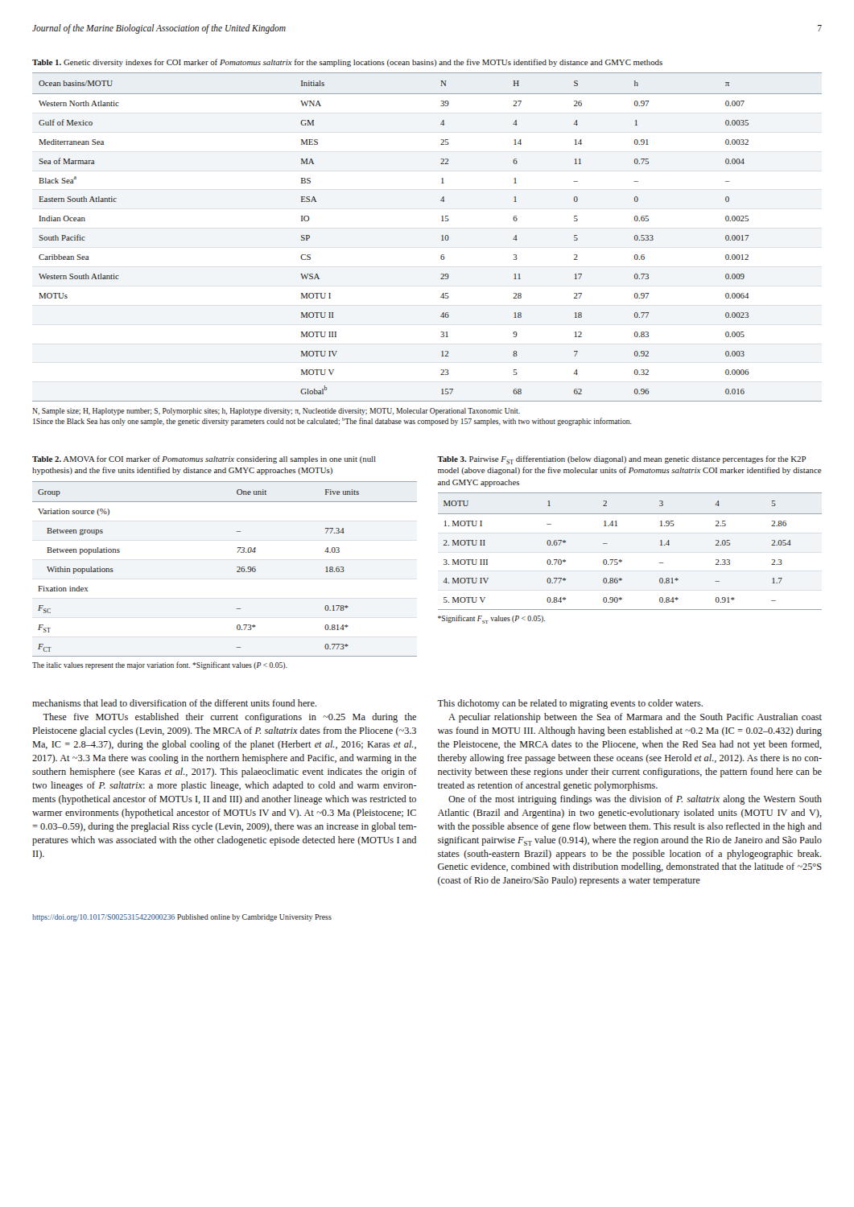Journal of the Marine Biological Association of the United Kingdom
7
Table 1. Genetic diversity indexes for COI marker of Pomatomus saltatrix for the sampling locations (ocean basins) and the five MOTUs identified by distance and GMYC methods
| Ocean basins/MOTU | Initials | N | H | S | h | π |
| --- | --- | --- | --- | --- | --- | --- |
| Western North Atlantic | WNA | 39 | 27 | 26 | 0.97 | 0.007 |
| Gulf of Mexico | GM | 4 | 4 | 4 | 1 | 0.0035 |
| Mediterranean Sea | MES | 25 | 14 | 14 | 0.91 | 0.0032 |
| Sea of Marmara | MA | 22 | 6 | 11 | 0.75 | 0.004 |
| Black Sea a | BS | 1 | 1 | – | – | – |
| Eastern South Atlantic | ESA | 4 | 1 | 0 | 0 | 0 |
| Indian Ocean | IO | 15 | 6 | 5 | 0.65 | 0.0025 |
| South Pacific | SP | 10 | 4 | 5 | 0.533 | 0.0017 |
| Caribbean Sea | CS | 6 | 3 | 2 | 0.6 | 0.0012 |
| Western South Atlantic | WSA | 29 | 11 | 17 | 0.73 | 0.009 |
| MOTUs | MOTU I | 45 | 28 | 27 | 0.97 | 0.0064 |
| | MOTU II | 46 | 18 | 18 | 0.77 | 0.0023 |
| | MOTU III | 31 | 9 | 12 | 0.83 | 0.005 |
| | MOTU IV | 12 | 8 | 7 | 0.92 | 0.003 |
| | MOTU V | 23 | 5 | 4 | 0.32 | 0.0006 |
| | Global b | 157 | 68 | 62 | 0.96 | 0.016 |
N, Sample size; H, Haplotype number; S, Polymorphic sites; h, Haplotype diversity; π, Nucleotide diversity; MOTU, Molecular Operational Taxonomic Unit.
1Since the Black Sea has only one sample, the genetic diversity parameters could not be calculated; bThe final database was composed by 157 samples, with two without geographic information.
Table 2. AMOVA for COI marker of Pomatomus saltatrix considering all samples in one unit (null hypothesis) and the five units identified by distance and GMYC approaches (MOTUs)
| Group | One unit | Five units |
| --- | --- | --- |
| Variation source (%) | | |
| Between groups | – | 77.34 |
| Between populations | 73.04 | 4.03 |
| Within populations | 26.96 | 18.63 |
| Fixation index | | |
| F SC | – | 0.178* |
| F ST | 0.73* | 0.814* |
| F CT | – | 0.773* |
The italic values represent the major variation font. *Significant values (P < 0.05).
Table 3. Pairwise FST differentiation (below diagonal) and mean genetic distance percentages for the K2P model (above diagonal) for the five molecular units of Pomatomus saltatrix COI marker identified by distance and GMYC approaches
| MOTU | 1 | 2 | 3 | 4 | 5 |
| --- | --- | --- | --- | --- | --- |
| 1. MOTU I | – | 1.41 | 1.95 | 2.5 | 2.86 |
| 2. MOTU II | 0.67* | – | 1.4 | 2.05 | 2.054 |
| 3. MOTU III | 0.70* | 0.75* | – | 2.33 | 2.3 |
| 4. MOTU IV | 0.77* | 0.86* | 0.81* | – | 1.7 |
| 5. MOTU V | 0.84* | 0.90* | 0.84* | 0.91* | – |
*Significant FST values (P < 0.05).
mechanisms that lead to diversification of the different units found here.
These five MOTUs established their current configurations in ~0.25 Ma during the Pleistocene glacial cycles (Levin, 2009). The MRCA of P. saltatrix dates from the Pliocene (~3.3 Ma, IC = 2.8–4.37), during the global cooling of the planet (Herbert et al., 2016; Karas et al., 2017). At ~3.3 Ma there was cooling in the northern hemisphere and Pacific, and warming in the southern hemisphere (see Karas et al., 2017). This palaeoclimatic event indicates the origin of two lineages of P. saltatrix: a more plastic lineage, which adapted to cold and warm environments (hypothetical ancestor of MOTUs I, II and III) and another lineage which was restricted to warmer environments (hypothetical ancestor of MOTUs IV and V). At ~0.3 Ma (Pleistocene; IC = 0.03–0.59), during the preglacial Riss cycle (Levin, 2009), there was an increase in global temperatures which was associated with the other cladogenetic episode detected here (MOTUs I and II).
This dichotomy can be related to migrating events to colder waters.
A peculiar relationship between the Sea of Marmara and the South Pacific Australian coast was found in MOTU III. Although having been established at ~0.2 Ma (IC = 0.02–0.432) during the Pleistocene, the MRCA dates to the Pliocene, when the Red Sea had not yet been formed, thereby allowing free passage between these oceans (see Herold et al., 2012). As there is no connectivity between these regions under their current configurations, the pattern found here can be treated as retention of ancestral genetic polymorphisms.
One of the most intriguing findings was the division of P. saltatrix along the Western South Atlantic (Brazil and Argentina) in two genetic-evolutionary isolated units (MOTU IV and V), with the possible absence of gene flow between them. This result is also reflected in the high and significant pairwise FST value (0.914), where the region around the Rio de Janeiro and São Paulo states (south-eastern Brazil) appears to be the possible location of a phylogeographic break. Genetic evidence, combined with distribution modelling, demonstrated that the latitude of ~25°S (coast of Rio de Janeiro/São Paulo) represents a water temperature
https://doi.org/10.1017/S0025315422000236 Published online by Cambridge University Press